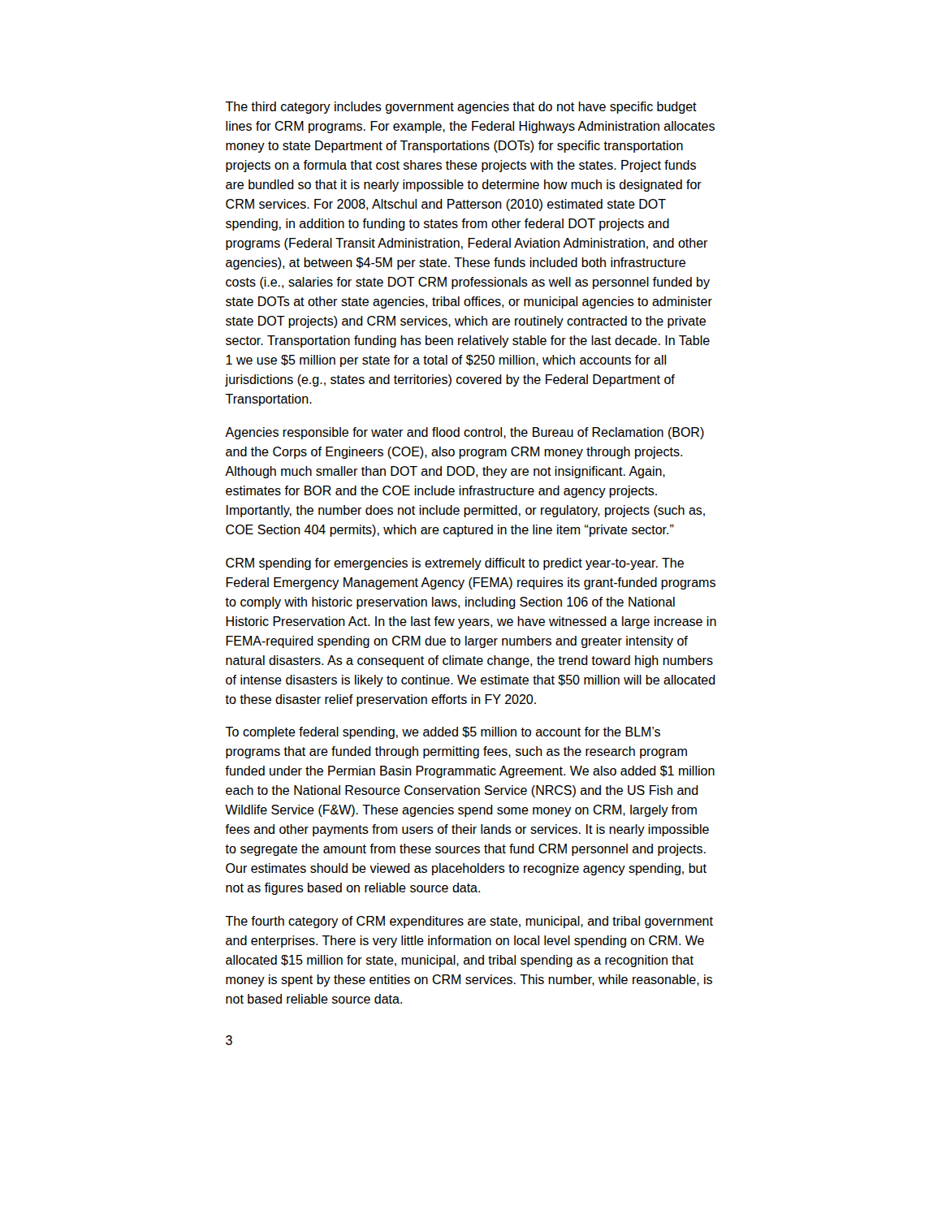The third category includes government agencies that do not have specific budget lines for CRM programs. For example, the Federal Highways Administration allocates money to state Department of Transportations (DOTs) for specific transportation projects on a formula that cost shares these projects with the states. Project funds are bundled so that it is nearly impossible to determine how much is designated for CRM services. For 2008, Altschul and Patterson (2010) estimated state DOT spending, in addition to funding to states from other federal DOT projects and programs (Federal Transit Administration, Federal Aviation Administration, and other agencies), at between $4-5M per state. These funds included both infrastructure costs (i.e., salaries for state DOT CRM professionals as well as personnel funded by state DOTs at other state agencies, tribal offices, or municipal agencies to administer state DOT projects) and CRM services, which are routinely contracted to the private sector. Transportation funding has been relatively stable for the last decade. In Table 1 we use $5 million per state for a total of $250 million, which accounts for all jurisdictions (e.g., states and territories) covered by the Federal Department of Transportation.
Agencies responsible for water and flood control, the Bureau of Reclamation (BOR) and the Corps of Engineers (COE), also program CRM money through projects. Although much smaller than DOT and DOD, they are not insignificant. Again, estimates for BOR and the COE include infrastructure and agency projects. Importantly, the number does not include permitted, or regulatory, projects (such as, COE Section 404 permits), which are captured in the line item “private sector.”
CRM spending for emergencies is extremely difficult to predict year-to-year. The Federal Emergency Management Agency (FEMA) requires its grant-funded programs to comply with historic preservation laws, including Section 106 of the National Historic Preservation Act. In the last few years, we have witnessed a large increase in FEMA-required spending on CRM due to larger numbers and greater intensity of natural disasters. As a consequent of climate change, the trend toward high numbers of intense disasters is likely to continue. We estimate that $50 million will be allocated to these disaster relief preservation efforts in FY 2020.
To complete federal spending, we added $5 million to account for the BLM’s programs that are funded through permitting fees, such as the research program funded under the Permian Basin Programmatic Agreement. We also added $1 million each to the National Resource Conservation Service (NRCS) and the US Fish and Wildlife Service (F&W). These agencies spend some money on CRM, largely from fees and other payments from users of their lands or services. It is nearly impossible to segregate the amount from these sources that fund CRM personnel and projects. Our estimates should be viewed as placeholders to recognize agency spending, but not as figures based on reliable source data.
The fourth category of CRM expenditures are state, municipal, and tribal government and enterprises. There is very little information on local level spending on CRM. We allocated $15 million for state, municipal, and tribal spending as a recognition that money is spent by these entities on CRM services. This number, while reasonable, is not based reliable source data.
3